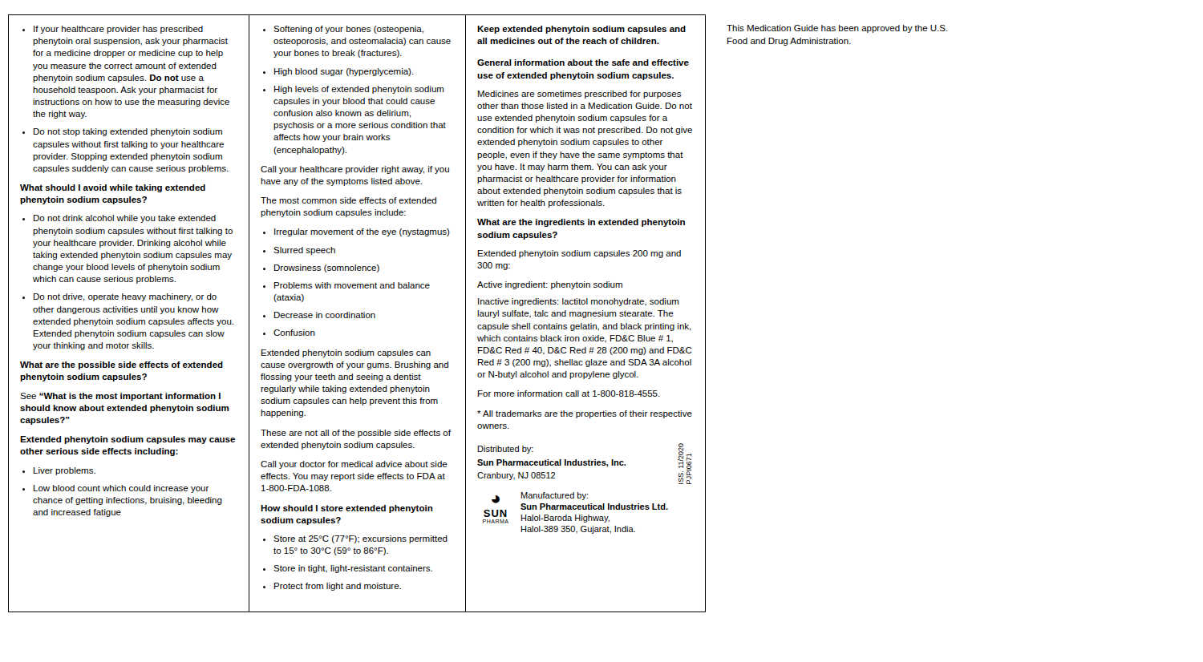If your healthcare provider has prescribed phenytoin oral suspension, ask your pharmacist for a medicine dropper or medicine cup to help you measure the correct amount of extended phenytoin sodium capsules. Do not use a household teaspoon. Ask your pharmacist for instructions on how to use the measuring device the right way.
Do not stop taking extended phenytoin sodium capsules without first talking to your healthcare provider. Stopping extended phenytoin sodium capsules suddenly can cause serious problems.
What should I avoid while taking extended phenytoin sodium capsules?
Do not drink alcohol while you take extended phenytoin sodium capsules without first talking to your healthcare provider. Drinking alcohol while taking extended phenytoin sodium capsules may change your blood levels of phenytoin sodium which can cause serious problems.
Do not drive, operate heavy machinery, or do other dangerous activities until you know how extended phenytoin sodium capsules affects you. Extended phenytoin sodium capsules can slow your thinking and motor skills.
What are the possible side effects of extended phenytoin sodium capsules?
See “What is the most important information I should know about extended phenytoin sodium capsules?”
Extended phenytoin sodium capsules may cause other serious side effects including:
Liver problems.
Low blood count which could increase your chance of getting infections, bruising, bleeding and increased fatigue
Softening of your bones (osteopenia, osteoporosis, and osteomalacia) can cause your bones to break (fractures).
High blood sugar (hyperglycemia).
High levels of extended phenytoin sodium capsules in your blood that could cause confusion also known as delirium, psychosis or a more serious condition that affects how your brain works (encephalopathy).
Call your healthcare provider right away, if you have any of the symptoms listed above.
The most common side effects of extended phenytoin sodium capsules include:
Irregular movement of the eye (nystagmus)
Slurred speech
Drowsiness (somnolence)
Problems with movement and balance (ataxia)
Decrease in coordination
Confusion
Extended phenytoin sodium capsules can cause overgrowth of your gums. Brushing and flossing your teeth and seeing a dentist regularly while taking extended phenytoin sodium capsules can help prevent this from happening.
These are not all of the possible side effects of extended phenytoin sodium capsules.
Call your doctor for medical advice about side effects. You may report side effects to FDA at 1-800-FDA-1088.
How should I store extended phenytoin sodium capsules?
Store at 25°C (77°F); excursions permitted to 15° to 30°C (59° to 86°F).
Store in tight, light-resistant containers.
Protect from light and moisture.
Keep extended phenytoin sodium capsules and all medicines out of the reach of children.
General information about the safe and effective use of extended phenytoin sodium capsules.
Medicines are sometimes prescribed for purposes other than those listed in a Medication Guide. Do not use extended phenytoin sodium capsules for a condition for which it was not prescribed. Do not give extended phenytoin sodium capsules to other people, even if they have the same symptoms that you have. It may harm them. You can ask your pharmacist or healthcare provider for information about extended phenytoin sodium capsules that is written for health professionals.
What are the ingredients in extended phenytoin sodium capsules?
Extended phenytoin sodium capsules 200 mg and 300 mg:
Active ingredient: phenytoin sodium
Inactive ingredients: lactitol monohydrate, sodium lauryl sulfate, talc and magnesium stearate. The capsule shell contains gelatin, and black printing ink, which contains black iron oxide, FD&C Blue # 1, FD&C Red # 40, D&C Red # 28 (200 mg) and FD&C Red # 3 (200 mg), shellac glaze and SDA 3A alcohol or N-butyl alcohol and propylene glycol.
For more information call at 1-800-818-4555.
* All trademarks are the properties of their respective owners.
ISS. 11/2020
PJPI0671
Distributed by:
Sun Pharmaceutical Industries, Inc.
Cranbury, NJ 08512
◕ SUN PHARMA
Manufactured by:
Sun Pharmaceutical Industries Ltd.
Halol-Baroda Highway,
Halol-389 350, Gujarat, India.
This Medication Guide has been approved by the U.S. Food and Drug Administration.